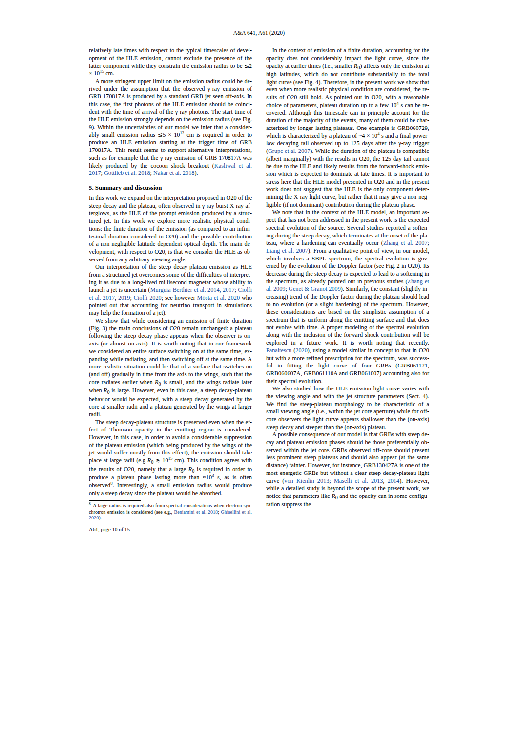A&A 641, A61 (2020)
relatively late times with respect to the typical timescales of development of the HLE emission, cannot exclude the presence of the latter component while they constrain the emission radius to be ≲2 × 1015 cm.
A more stringent upper limit on the emission radius could be derived under the assumption that the observed γ-ray emission of GRB 170817A is produced by a standard GRB jet seen off-axis. In this case, the first photons of the HLE emission should be coincident with the time of arrival of the γ-ray photons. The start time of the HLE emission strongly depends on the emission radius (see Fig. 9). Within the uncertainties of our model we infer that a considerably small emission radius ≲5 × 1012 cm is required in order to produce an HLE emission starting at the trigger time of GRB 170817A. This result seems to support alternative interpretations, such as for example that the γ-ray emission of GRB 170817A was likely produced by the cocoon shock breakout (Kasliwal et al. 2017; Gottlieb et al. 2018; Nakar et al. 2018).
5. Summary and discussion
In this work we expand on the interpretation proposed in O20 of the steep decay and the plateau, often observed in γ-ray burst X-ray afterglows, as the HLE of the prompt emission produced by a structured jet. In this work we explore more realistic physical conditions: the finite duration of the emission (as compared to an infinitesimal duration considered in O20) and the possible contribution of a non-negligible latitude-dependent optical depth. The main development, with respect to O20, is that we consider the HLE as observed from any arbitrary viewing angle.
Our interpretation of the steep decay-plateau emission as HLE from a structured jet overcomes some of the difficulties of interpreting it as due to a long-lived millisecond magnetar whose ability to launch a jet is uncertain (Murguia-Berthier et al. 2014, 2017; Ciolfi et al. 2017, 2019; Ciolfi 2020; see however Mösta et al. 2020 who pointed out that accounting for neutrino transport in simulations may help the formation of a jet).
We show that while considering an emission of finite duration (Fig. 3) the main conclusions of O20 remain unchanged: a plateau following the steep decay phase appears when the observer is on-axis (or almost on-axis). It is worth noting that in our framework we considered an entire surface switching on at the same time, expanding while radiating, and then switching off at the same time. A more realistic situation could be that of a surface that switches on (and off) gradually in time from the axis to the wings, such that the core radiates earlier when R0 is small, and the wings radiate later when R0 is large. However, even in this case, a steep decay-plateau behavior would be expected, with a steep decay generated by the core at smaller radii and a plateau generated by the wings at larger radii.
The steep decay-plateau structure is preserved even when the effect of Thomson opacity in the emitting region is considered. However, in this case, in order to avoid a considerable suppression of the plateau emission (which being produced by the wings of the jet would suffer mostly from this effect), the emission should take place at large radii (e.g R0 ≳ 1015 cm). This condition agrees with the results of O20, namely that a large R0 is required in order to produce a plateau phase lasting more than ≈103 s, as is often observed8. Interestingly, a small emission radius would produce only a steep decay since the plateau would be absorbed.
8 A large radius is required also from spectral considerations when electron-synchrotron emission is considered (see e.g., Beniamini et al. 2018; Ghisellini et al. 2020).
In the context of emission of a finite duration, accounting for the opacity does not considerably impact the light curve, since the opacity at earlier times (i.e., smaller R0) affects only the emission at high latitudes, which do not contribute substantially to the total light curve (see Fig. 4). Therefore, in the present work we show that even when more realistic physical condition are considered, the results of O20 still hold. As pointed out in O20, with a reasonable choice of parameters, plateau duration up to a few 104 s can be recovered. Although this timescale can in principle account for the duration of the majority of the events, many of them could be characterized by longer lasting plateaus. One example is GRB060729, which is characterized by a plateau of ~4 × 104 s and a final power-law decaying tail observed up to 125 days after the γ-ray trigger (Grupe et al. 2007). While the duration of the plateau is compatible (albeit marginally) with the results in O20, the 125-day tail cannot be due to the HLE and likely results from the forward-shock emission which is expected to dominate at late times. It is important to stress here that the HLE model presented in O20 and in the present work does not suggest that the HLE is the only component determining the X-ray light curve, but rather that it may give a non-negligible (if not dominant) contribution during the plateau phase.
We note that in the context of the HLE model, an important aspect that has not been addressed in the present work is the expected spectral evolution of the source. Several studies reported a softening during the steep decay, which terminates at the onset of the plateau, where a hardening can eventually occur (Zhang et al. 2007; Liang et al. 2007). From a qualitative point of view, in our model, which involves a SBPL spectrum, the spectral evolution is governed by the evolution of the Doppler factor (see Fig. 2 in O20). Its decrease during the steep decay is expected to lead to a softening in the spectrum, as already pointed out in previous studies (Zhang et al. 2009; Genet & Granot 2009). Similarly, the constant (slightly increasing) trend of the Doppler factor during the plateau should lead to no evolution (or a slight hardening) of the spectrum. However, these considerations are based on the simplistic assumption of a spectrum that is uniform along the emitting surface and that does not evolve with time. A proper modeling of the spectral evolution along with the inclusion of the forward shock contribution will be explored in a future work. It is worth noting that recently, Panaitescu (2020), using a model similar in concept to that in O20 but with a more refined prescription for the spectrum, was successful in fitting the light curve of four GRBs (GRB061121, GRB060607A, GRB061110A and GRB061007) accounting also for their spectral evolution.
We also studied how the HLE emission light curve varies with the viewing angle and with the jet structure parameters (Sect. 4). We find the steep-plateau morphology to be characteristic of a small viewing angle (i.e., within the jet core aperture) while for off-core observers the light curve appears shallower than the (on-axis) steep decay and steeper than the (on-axis) plateau.
A possible consequence of our model is that GRBs with steep decay and plateau emission phases should be those preferentially observed within the jet core. GRBs observed off-core should present less prominent steep plateaus and should also appear (at the same distance) fainter. However, for instance, GRB130427A is one of the most energetic GRBs but without a clear steep decay-plateau light curve (von Kienlin 2013; Maselli et al. 2013, 2014). However, while a detailed study is beyond the scope of the present work, we notice that parameters like R0 and the opacity can in some configuration suppress the
A61, page 10 of 15